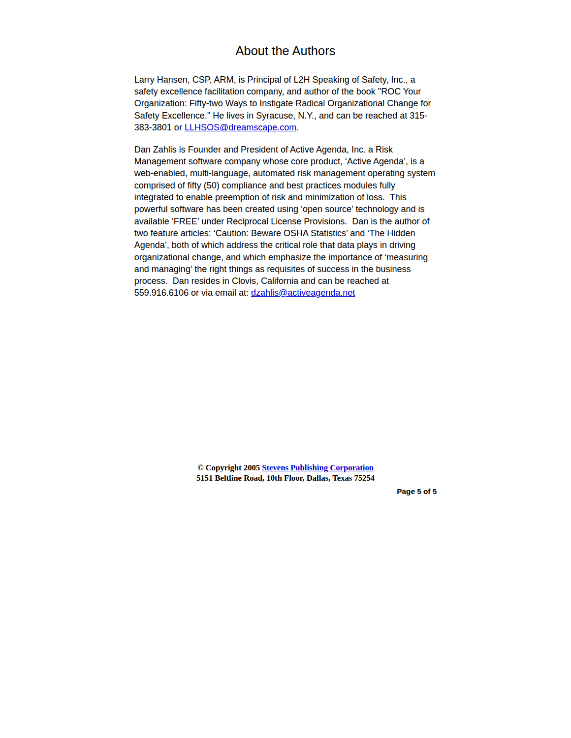About the Authors
Larry Hansen, CSP, ARM, is Principal of L2H Speaking of Safety, Inc., a safety excellence facilitation company, and author of the book "ROC Your Organization: Fifty-two Ways to Instigate Radical Organizational Change for Safety Excellence." He lives in Syracuse, N.Y., and can be reached at 315-383-3801 or LLHSOS@dreamscape.com.
Dan Zahlis is Founder and President of Active Agenda, Inc. a Risk Management software company whose core product, ‘Active Agenda’, is a web-enabled, multi-language, automated risk management operating system comprised of fifty (50) compliance and best practices modules fully integrated to enable preemption of risk and minimization of loss. This powerful software has been created using ‘open source’ technology and is available ‘FREE’ under Reciprocal License Provisions. Dan is the author of two feature articles: ‘Caution: Beware OSHA Statistics’ and ‘The Hidden Agenda’, both of which address the critical role that data plays in driving organizational change, and which emphasize the importance of ‘measuring and managing’ the right things as requisites of success in the business process. Dan resides in Clovis, California and can be reached at 559.916.6106 or via email at: dzahlis@activeagenda.net
© Copyright 2005 Stevens Publishing Corporation
5151 Beltline Road, 10th Floor, Dallas, Texas 75254
Page 5 of 5